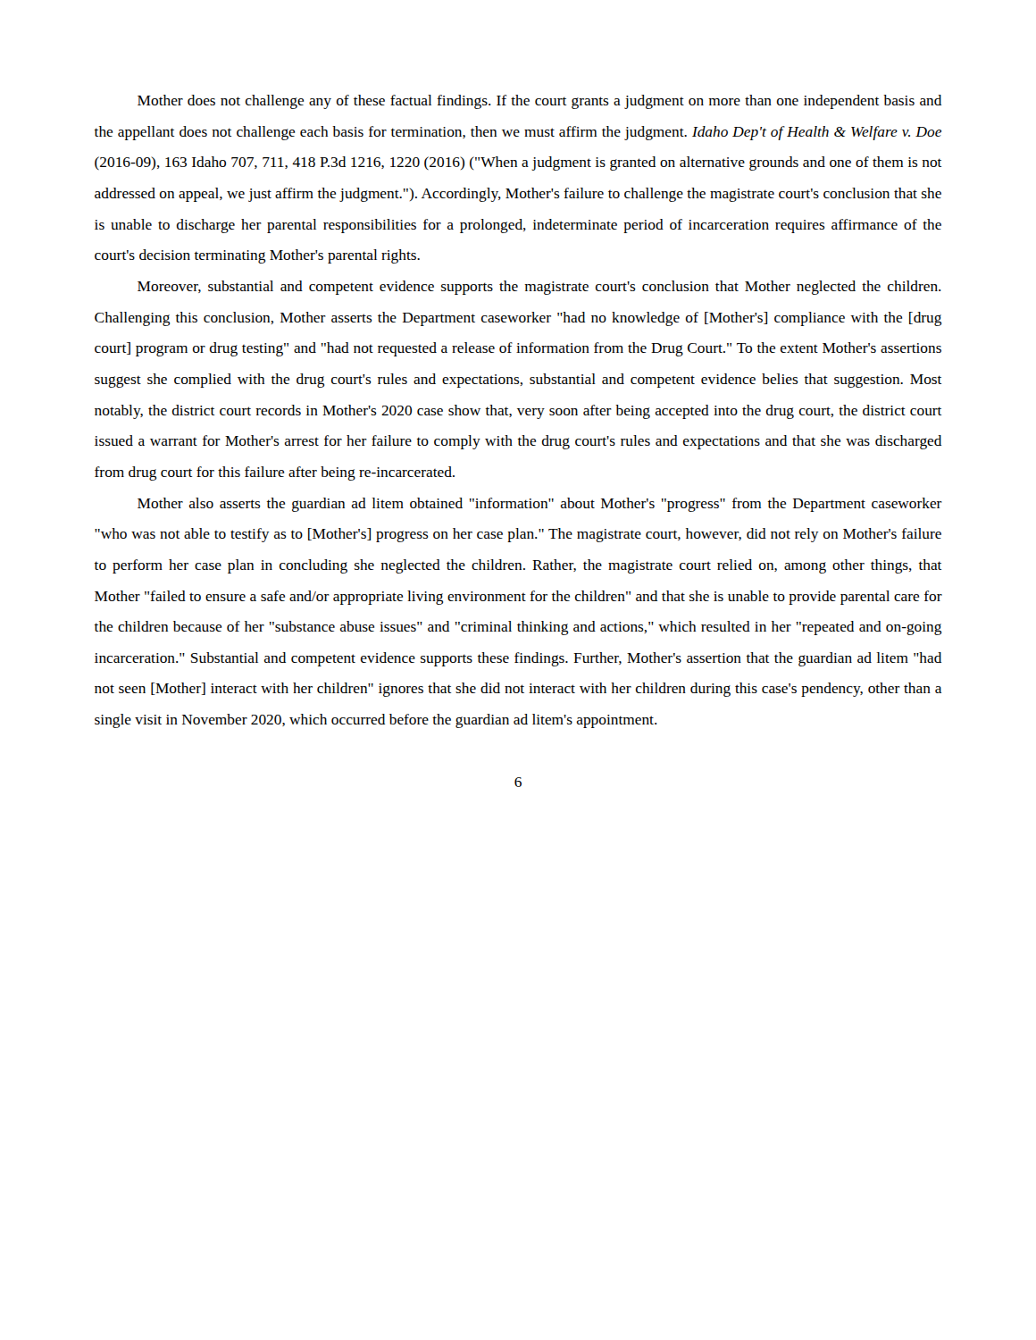Mother does not challenge any of these factual findings. If the court grants a judgment on more than one independent basis and the appellant does not challenge each basis for termination, then we must affirm the judgment. Idaho Dep't of Health & Welfare v. Doe (2016-09), 163 Idaho 707, 711, 418 P.3d 1216, 1220 (2016) ("When a judgment is granted on alternative grounds and one of them is not addressed on appeal, we just affirm the judgment."). Accordingly, Mother's failure to challenge the magistrate court's conclusion that she is unable to discharge her parental responsibilities for a prolonged, indeterminate period of incarceration requires affirmance of the court's decision terminating Mother's parental rights.
Moreover, substantial and competent evidence supports the magistrate court's conclusion that Mother neglected the children. Challenging this conclusion, Mother asserts the Department caseworker "had no knowledge of [Mother's] compliance with the [drug court] program or drug testing" and "had not requested a release of information from the Drug Court." To the extent Mother's assertions suggest she complied with the drug court's rules and expectations, substantial and competent evidence belies that suggestion. Most notably, the district court records in Mother's 2020 case show that, very soon after being accepted into the drug court, the district court issued a warrant for Mother's arrest for her failure to comply with the drug court's rules and expectations and that she was discharged from drug court for this failure after being re-incarcerated.
Mother also asserts the guardian ad litem obtained "information" about Mother's "progress" from the Department caseworker "who was not able to testify as to [Mother's] progress on her case plan." The magistrate court, however, did not rely on Mother's failure to perform her case plan in concluding she neglected the children. Rather, the magistrate court relied on, among other things, that Mother "failed to ensure a safe and/or appropriate living environment for the children" and that she is unable to provide parental care for the children because of her "substance abuse issues" and "criminal thinking and actions," which resulted in her "repeated and on-going incarceration." Substantial and competent evidence supports these findings. Further, Mother's assertion that the guardian ad litem "had not seen [Mother] interact with her children" ignores that she did not interact with her children during this case's pendency, other than a single visit in November 2020, which occurred before the guardian ad litem's appointment.
6